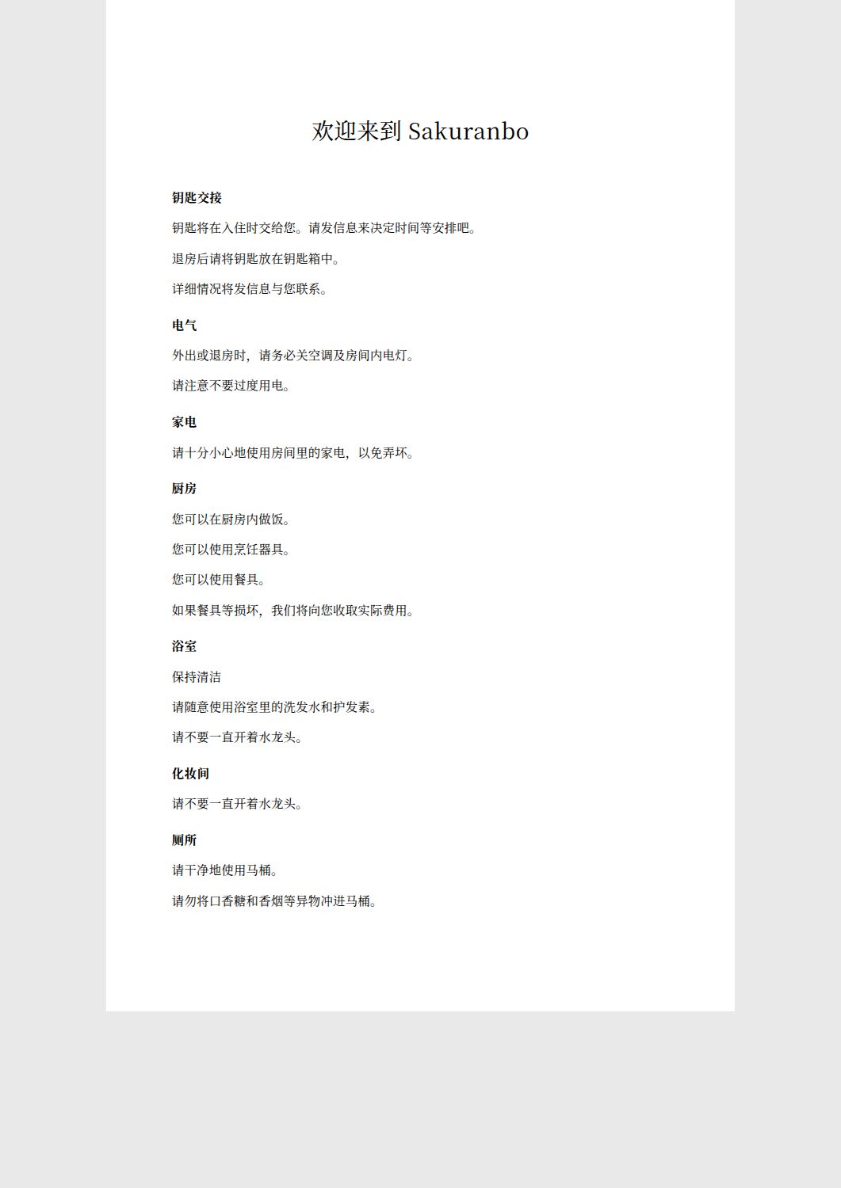欢迎来到 Sakuranbo
钥匙交接
钥匙将在入住时交给您。请发信息来决定时间等安排吧。
退房后请将钥匙放在钥匙箱中。
详细情况将发信息与您联系。
电气
外出或退房时，请务必关空调及房间内电灯。
请注意不要过度用电。
家电
请十分小心地使用房间里的家电，以免弄坏。
厨房
您可以在厨房内做饭。
您可以使用烹饪器具。
您可以使用餐具。
如果餐具等损坏，我们将向您收取实际费用。
浴室
保持清洁
请随意使用浴室里的洗发水和护发素。
请不要一直开着水龙头。
化妆间
请不要一直开着水龙头。
厕所
请干净地使用马桶。
请勿将口香糖和香烟等异物冲进马桶。